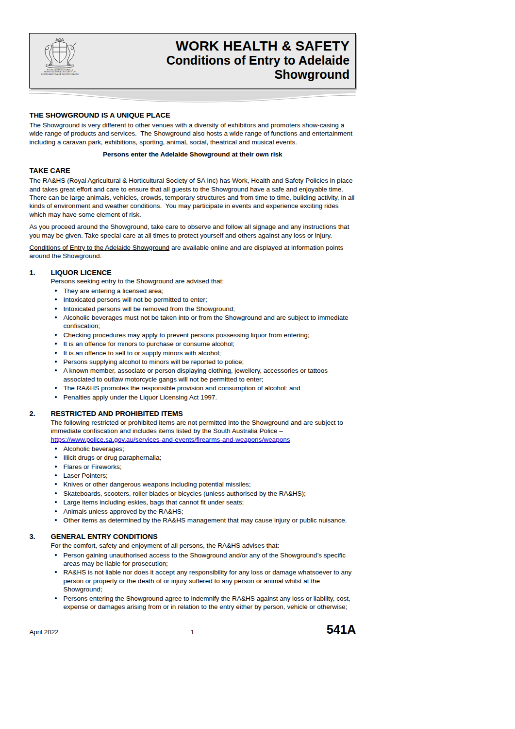ROYAL AGRICULTURAL &
HORTICULTURAL SOCIETY OF
SOUTH AUSTRALIA INCORPORATED
WORK HEALTH & SAFETY
Conditions of Entry to Adelaide Showground
THE SHOWGROUND IS A UNIQUE PLACE
The Showground is very different to other venues with a diversity of exhibitors and promoters show-casing a wide range of products and services. The Showground also hosts a wide range of functions and entertainment including a caravan park, exhibitions, sporting, animal, social, theatrical and musical events.
Persons enter the Adelaide Showground at their own risk
TAKE CARE
The RA&HS (Royal Agricultural & Horticultural Society of SA Inc) has Work, Health and Safety Policies in place and takes great effort and care to ensure that all guests to the Showground have a safe and enjoyable time. There can be large animals, vehicles, crowds, temporary structures and from time to time, building activity, in all kinds of environment and weather conditions. You may participate in events and experience exciting rides which may have some element of risk.
As you proceed around the Showground, take care to observe and follow all signage and any instructions that you may be given. Take special care at all times to protect yourself and others against any loss or injury.
Conditions of Entry to the Adelaide Showground are available online and are displayed at information points around the Showground.
1.
LIQUOR LICENCE
Persons seeking entry to the Showground are advised that:
They are entering a licensed area;
Intoxicated persons will not be permitted to enter;
Intoxicated persons will be removed from the Showground;
Alcoholic beverages must not be taken into or from the Showground and are subject to immediate confiscation;
Checking procedures may apply to prevent persons possessing liquor from entering;
It is an offence for minors to purchase or consume alcohol;
It is an offence to sell to or supply minors with alcohol;
Persons supplying alcohol to minors will be reported to police;
A known member, associate or person displaying clothing, jewellery, accessories or tattoos associated to outlaw motorcycle gangs will not be permitted to enter;
The RA&HS promotes the responsible provision and consumption of alcohol: and
Penalties apply under the Liquor Licensing Act 1997.
2.
RESTRICTED AND PROHIBITED ITEMS
The following restricted or prohibited items are not permitted into the Showground and are subject to immediate confiscation and includes items listed by the South Australia Police –
https://www.police.sa.gov.au/services-and-events/firearms-and-weapons/weapons
Alcoholic beverages;
Illicit drugs or drug paraphernalia;
Flares or Fireworks;
Laser Pointers;
Knives or other dangerous weapons including potential missiles;
Skateboards, scooters, roller blades or bicycles (unless authorised by the RA&HS);
Large items including eskies, bags that cannot fit under seats;
Animals unless approved by the RA&HS;
Other items as determined by the RA&HS management that may cause injury or public nuisance.
3.
GENERAL ENTRY CONDITIONS
For the comfort, safety and enjoyment of all persons, the RA&HS advises that:
Person gaining unauthorised access to the Showground and/or any of the Showground’s specific areas may be liable for prosecution;
RA&HS is not liable nor does it accept any responsibility for any loss or damage whatsoever to any person or property or the death of or injury suffered to any person or animal whilst at the Showground;
Persons entering the Showground agree to indemnify the RA&HS against any loss or liability, cost, expense or damages arising from or in relation to the entry either by person, vehicle or otherwise;
April 2022
1
541A